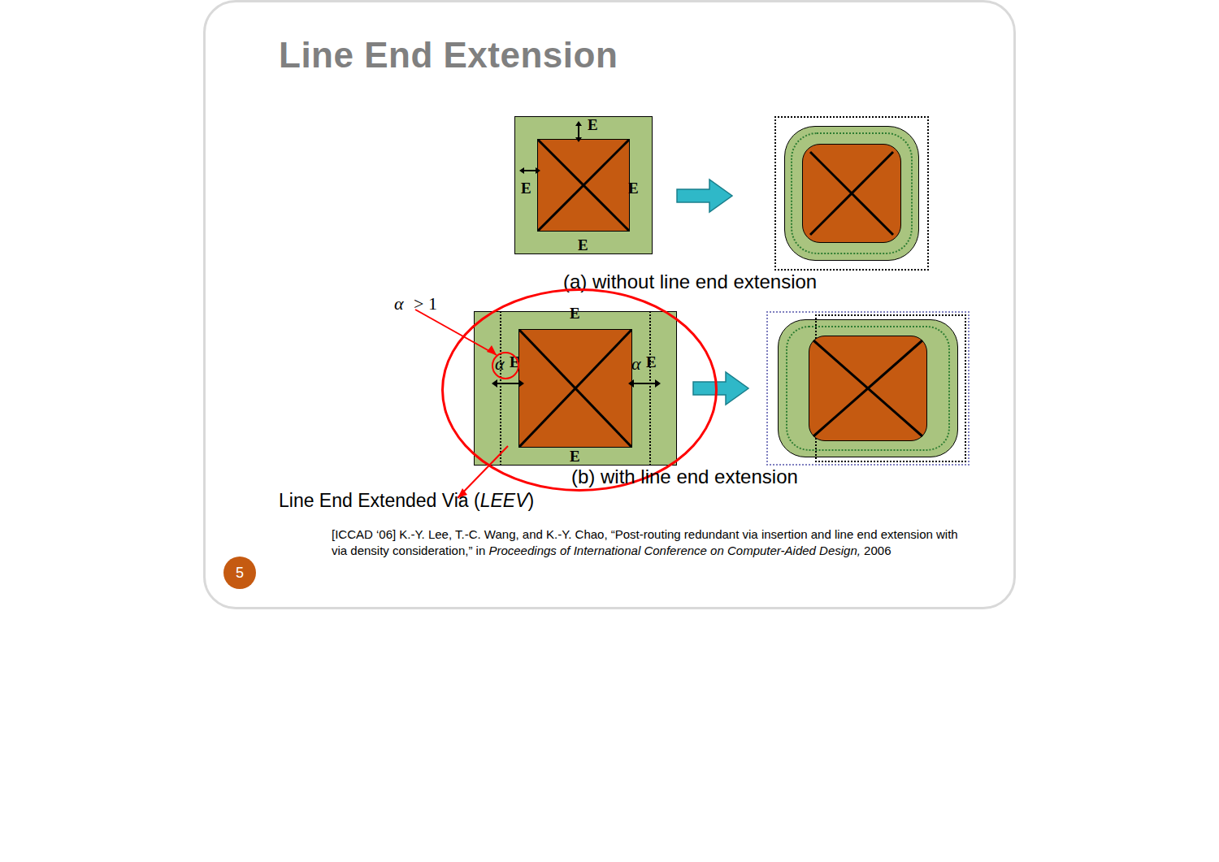Line End Extension
E E E E
(a) without line end extension
E E α E α E α > 1
(b) with line end extension
Line End Extended Via (LEEV)
[ICCAD ‘06] K.-Y. Lee, T.-C. Wang, and K.-Y. Chao, “Post-routing redundant via insertion and line end extension with via density consideration,” in Proceedings of International Conference on Computer-Aided Design, 2006
5